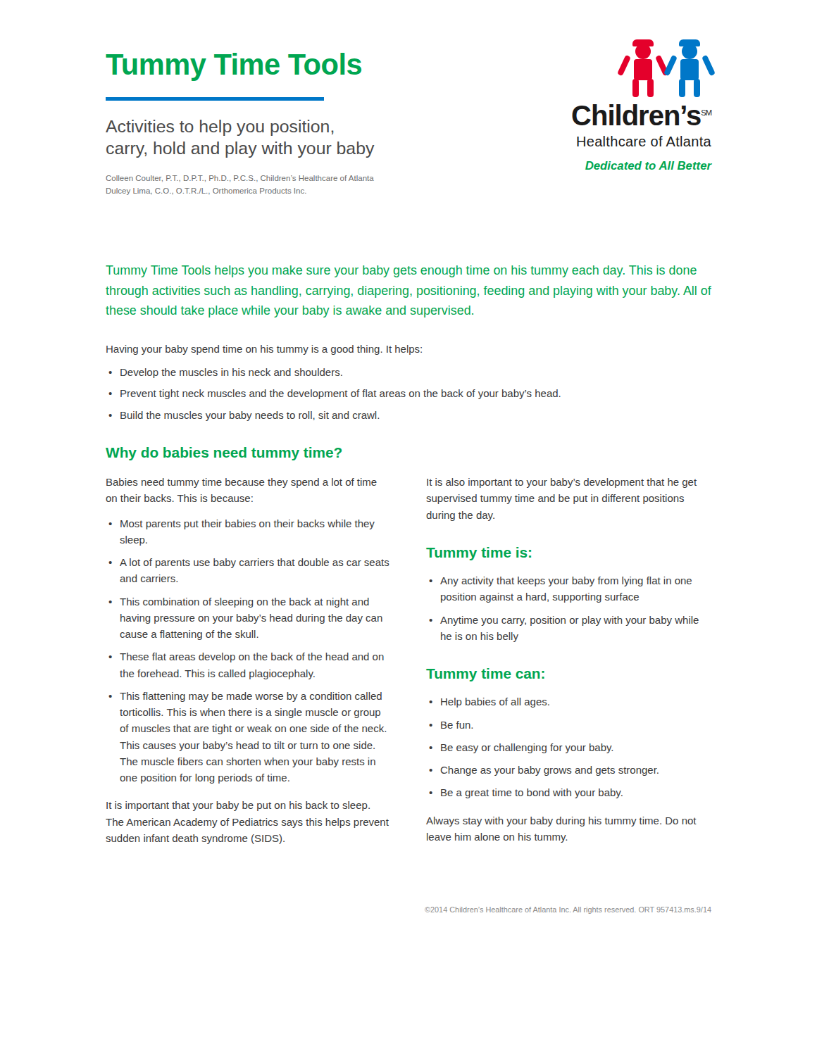Tummy Time Tools
Activities to help you position,
carry, hold and play with your baby
Colleen Coulter, P.T., D.P.T., Ph.D., P.C.S., Children’s Healthcare of Atlanta
Dulcey Lima, C.O., O.T.R./L., Orthomerica Products Inc.
Children’sSM
Healthcare of Atlanta
Dedicated to All Better
Tummy Time Tools helps you make sure your baby gets enough time on his tummy each day. This is done through activities such as handling, carrying, diapering, positioning, feeding and playing with your baby. All of these should take place while your baby is awake and supervised.
Having your baby spend time on his tummy is a good thing. It helps:
Develop the muscles in his neck and shoulders.
Prevent tight neck muscles and the development of flat areas on the back of your baby’s head.
Build the muscles your baby needs to roll, sit and crawl.
Why do babies need tummy time?
Babies need tummy time because they spend a lot of time on their backs. This is because:
Most parents put their babies on their backs while they sleep.
A lot of parents use baby carriers that double as car seats and carriers.
This combination of sleeping on the back at night and having pressure on your baby’s head during the day can cause a flattening of the skull.
These flat areas develop on the back of the head and on the forehead. This is called plagiocephaly.
This flattening may be made worse by a condition called torticollis. This is when there is a single muscle or group of muscles that are tight or weak on one side of the neck. This causes your baby’s head to tilt or turn to one side. The muscle fibers can shorten when your baby rests in one position for long periods of time.
It is important that your baby be put on his back to sleep. The American Academy of Pediatrics says this helps prevent sudden infant death syndrome (SIDS).
It is also important to your baby’s development that he get supervised tummy time and be put in different positions during the day.
Tummy time is:
Any activity that keeps your baby from lying flat in one position against a hard, supporting surface
Anytime you carry, position or play with your baby while he is on his belly
Tummy time can:
Help babies of all ages.
Be fun.
Be easy or challenging for your baby.
Change as your baby grows and gets stronger.
Be a great time to bond with your baby.
Always stay with your baby during his tummy time. Do not leave him alone on his tummy.
©2014 Children’s Healthcare of Atlanta Inc. All rights reserved. ORT 957413.ms.9/14